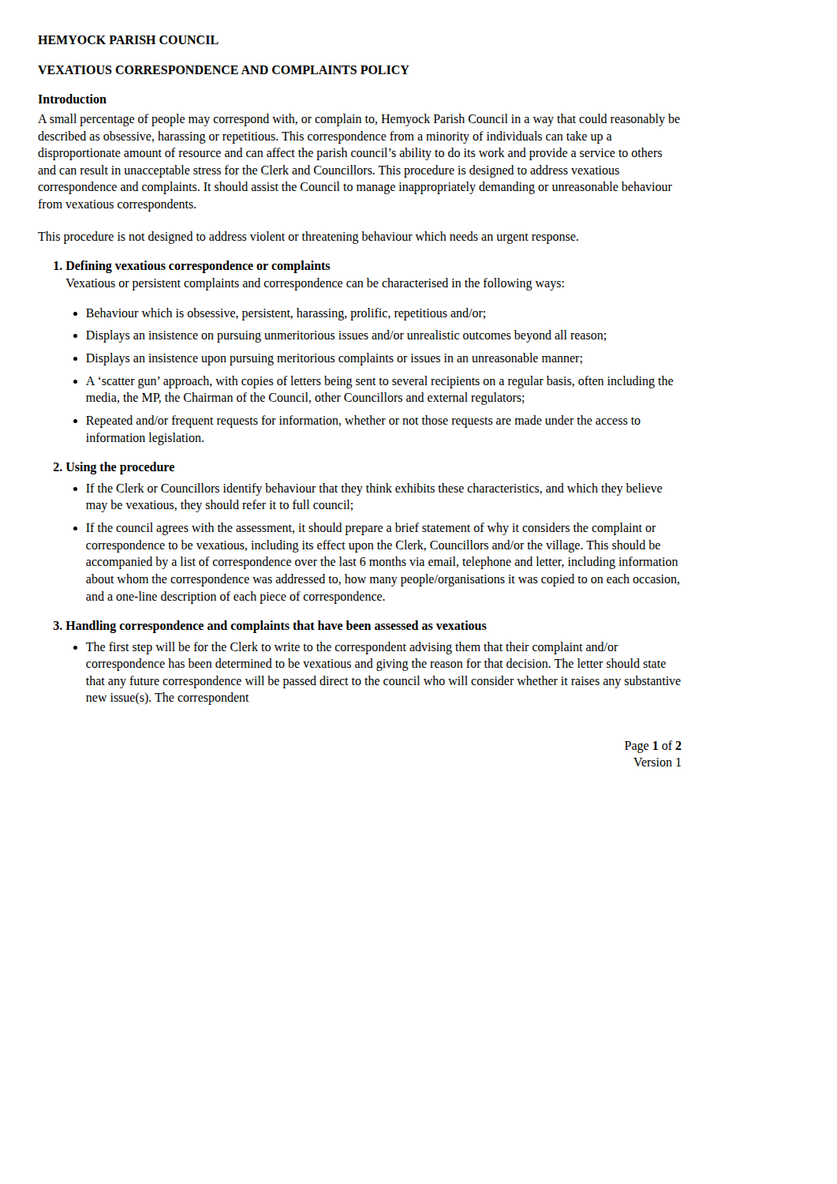Hemyock Parish Council
Vexatious Correspondence and Complaints Policy
Introduction
A small percentage of people may correspond with, or complain to, Hemyock Parish Council in a way that could reasonably be described as obsessive, harassing or repetitious. This correspondence from a minority of individuals can take up a disproportionate amount of resource and can affect the parish council’s ability to do its work and provide a service to others and can result in unacceptable stress for the Clerk and Councillors. This procedure is designed to address vexatious correspondence and complaints. It should assist the Council to manage inappropriately demanding or unreasonable behaviour from vexatious correspondents.
This procedure is not designed to address violent or threatening behaviour which needs an urgent response.
Defining vexatious correspondence or complaints
Vexatious or persistent complaints and correspondence can be characterised in the following ways:
Behaviour which is obsessive, persistent, harassing, prolific, repetitious and/or;
Displays an insistence on pursuing unmeritorious issues and/or unrealistic outcomes beyond all reason;
Displays an insistence upon pursuing meritorious complaints or issues in an unreasonable manner;
A ‘scatter gun’ approach, with copies of letters being sent to several recipients on a regular basis, often including the media, the MP, the Chairman of the Council, other Councillors and external regulators;
Repeated and/or frequent requests for information, whether or not those requests are made under the access to information legislation.
Using the procedure
If the Clerk or Councillors identify behaviour that they think exhibits these characteristics, and which they believe may be vexatious, they should refer it to full council;
If the council agrees with the assessment, it should prepare a brief statement of why it considers the complaint or correspondence to be vexatious, including its effect upon the Clerk, Councillors and/or the village. This should be accompanied by a list of correspondence over the last 6 months via email, telephone and letter, including information about whom the correspondence was addressed to, how many people/organisations it was copied to on each occasion, and a one-line description of each piece of correspondence.
Handling correspondence and complaints that have been assessed as vexatious
The first step will be for the Clerk to write to the correspondent advising them that their complaint and/or correspondence has been determined to be vexatious and giving the reason for that decision. The letter should state that any future correspondence will be passed direct to the council who will consider whether it raises any substantive new issue(s). The correspondent
Page 1 of 2
Version 1